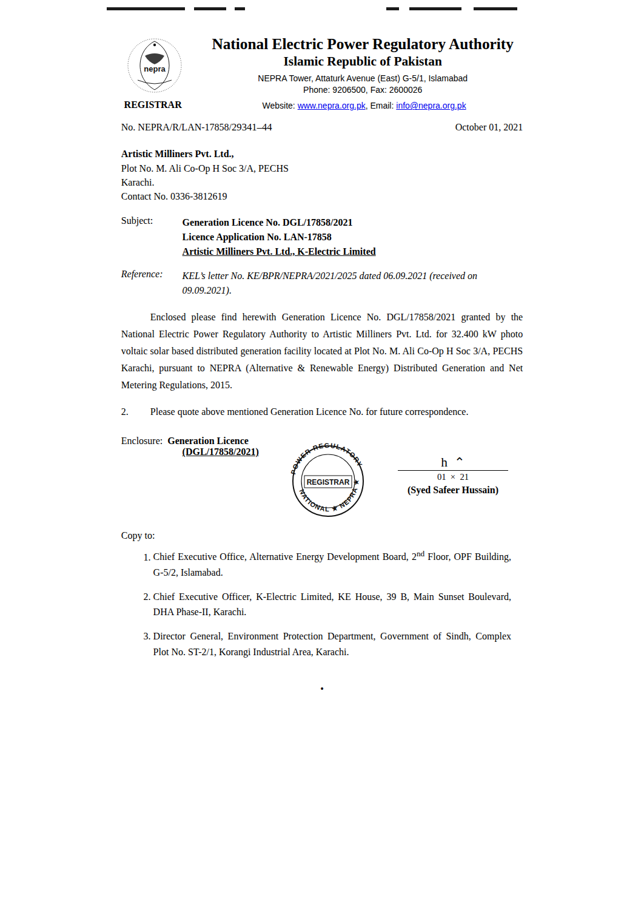nepra
National Electric Power Regulatory Authority
Islamic Republic of Pakistan
NEPRA Tower, Attaturk Avenue (East) G-5/1, Islamabad
Phone: 9206500, Fax: 2600026
REGISTRAR
Website: www.nepra.org.pk, Email: info@nepra.org.pk
No. NEPRA/R/LAN-17858/29341–44
October 01, 2021
Artistic Milliners Pvt. Ltd.,
Plot No. M. Ali Co-Op H Soc 3/A, PECHS
Karachi.
Contact No. 0336-3812619
Subject:
Generation Licence No. DGL/17858/2021
Licence Application No. LAN-17858
Artistic Milliners Pvt. Ltd., K-Electric Limited
Reference:
KEL’s letter No. KE/BPR/NEPRA/2021/2025 dated 06.09.2021 (received on 09.09.2021).
Enclosed please find herewith Generation Licence No. DGL/17858/2021 granted by the National Electric Power Regulatory Authority to Artistic Milliners Pvt. Ltd. for 32.400 kW photo voltaic solar based distributed generation facility located at Plot No. M. Ali Co-Op H Soc 3/A, PECHS Karachi, pursuant to NEPRA (Alternative & Renewable Energy) Distributed Generation and Net Metering Regulations, 2015.
2.
Please quote above mentioned Generation Licence No. for future correspondence.
Enclosure: Generation Licence
(DGL/17858/2021)
POWER REGULATORY NATIONAL ★ NEPRA ★ REGISTRAR
h ⌃
01 × 21
(Syed Safeer Hussain)
Copy to:
Chief Executive Office, Alternative Energy Development Board, 2nd Floor, OPF Building, G-5/2, Islamabad.
Chief Executive Officer, K-Electric Limited, KE House, 39 B, Main Sunset Boulevard, DHA Phase-II, Karachi.
Director General, Environment Protection Department, Government of Sindh, Complex Plot No. ST-2/1, Korangi Industrial Area, Karachi.
•